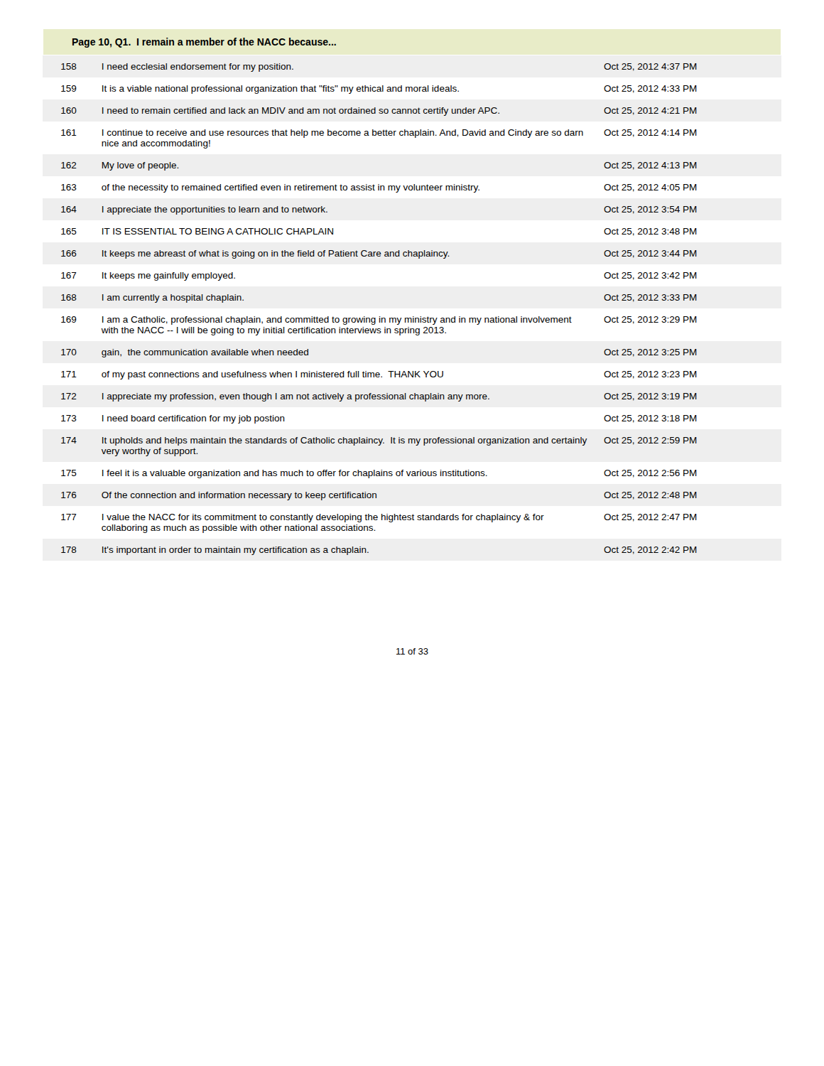Page 10, Q1. I remain a member of the NACC because...
| 158 | I need ecclesial endorsement for my position. | Oct 25, 2012 4:37 PM |
| 159 | It is a viable national professional organization that "fits" my ethical and moral ideals. | Oct 25, 2012 4:33 PM |
| 160 | I need to remain certified and lack an MDIV and am not ordained so cannot certify under APC. | Oct 25, 2012 4:21 PM |
| 161 | I continue to receive and use resources that help me become a better chaplain. And, David and Cindy are so darn nice and accommodating! | Oct 25, 2012 4:14 PM |
| 162 | My love of people. | Oct 25, 2012 4:13 PM |
| 163 | of the necessity to remained certified even in retirement to assist in my volunteer ministry. | Oct 25, 2012 4:05 PM |
| 164 | I appreciate the opportunities to learn and to network. | Oct 25, 2012 3:54 PM |
| 165 | IT IS ESSENTIAL TO BEING A CATHOLIC CHAPLAIN | Oct 25, 2012 3:48 PM |
| 166 | It keeps me abreast of what is going on in the field of Patient Care and chaplaincy. | Oct 25, 2012 3:44 PM |
| 167 | It keeps me gainfully employed. | Oct 25, 2012 3:42 PM |
| 168 | I am currently a hospital chaplain. | Oct 25, 2012 3:33 PM |
| 169 | I am a Catholic, professional chaplain, and committed to growing in my ministry and in my national involvement with the NACC -- I will be going to my initial certification interviews in spring 2013. | Oct 25, 2012 3:29 PM |
| 170 | gain, the communication available when needed | Oct 25, 2012 3:25 PM |
| 171 | of my past connections and usefulness when I ministered full time. THANK YOU | Oct 25, 2012 3:23 PM |
| 172 | I appreciate my profession, even though I am not actively a professional chaplain any more. | Oct 25, 2012 3:19 PM |
| 173 | I need board certification for my job postion | Oct 25, 2012 3:18 PM |
| 174 | It upholds and helps maintain the standards of Catholic chaplaincy. It is my professional organization and certainly very worthy of support. | Oct 25, 2012 2:59 PM |
| 175 | I feel it is a valuable organization and has much to offer for chaplains of various institutions. | Oct 25, 2012 2:56 PM |
| 176 | Of the connection and information necessary to keep certification | Oct 25, 2012 2:48 PM |
| 177 | I value the NACC for its commitment to constantly developing the hightest standards for chaplaincy & for collaboring as much as possible with other national associations. | Oct 25, 2012 2:47 PM |
| 178 | It's important in order to maintain my certification as a chaplain. | Oct 25, 2012 2:42 PM |
11 of 33